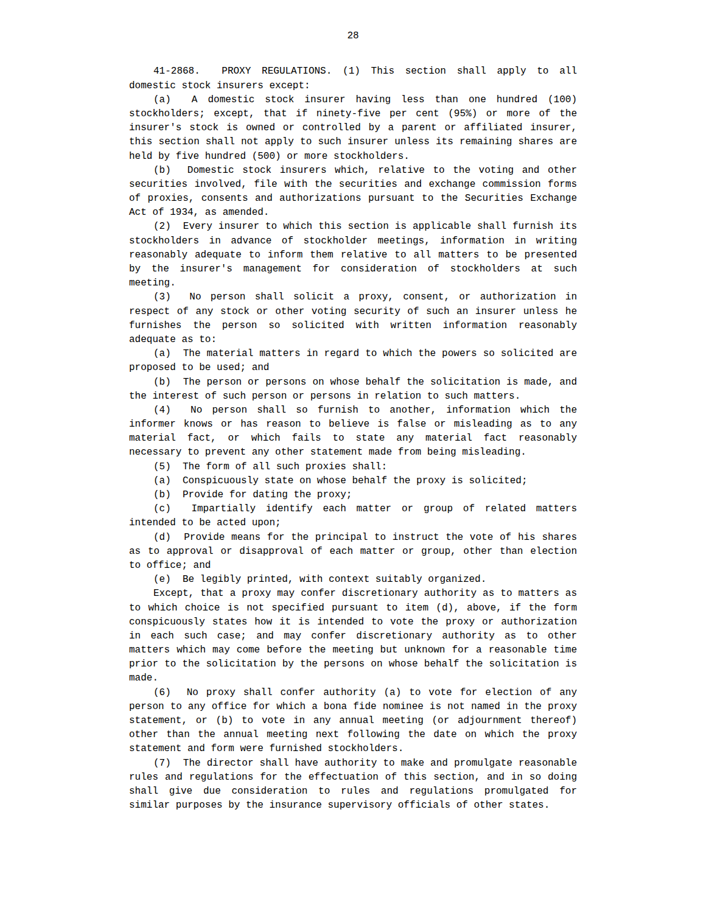28
41-2868. PROXY REGULATIONS. (1) This section shall apply to all domestic stock insurers except:
(a) A domestic stock insurer having less than one hundred (100) stockholders; except, that if ninety-five per cent (95%) or more of the insurer's stock is owned or controlled by a parent or affiliated insurer, this section shall not apply to such insurer unless its remaining shares are held by five hundred (500) or more stockholders.
(b) Domestic stock insurers which, relative to the voting and other securities involved, file with the securities and exchange commission forms of proxies, consents and authorizations pursuant to the Securities Exchange Act of 1934, as amended.
(2) Every insurer to which this section is applicable shall furnish its stockholders in advance of stockholder meetings, information in writing reasonably adequate to inform them relative to all matters to be presented by the insurer's management for consideration of stockholders at such meeting.
(3) No person shall solicit a proxy, consent, or authorization in respect of any stock or other voting security of such an insurer unless he furnishes the person so solicited with written information reasonably adequate as to:
(a) The material matters in regard to which the powers so solicited are proposed to be used; and
(b) The person or persons on whose behalf the solicitation is made, and the interest of such person or persons in relation to such matters.
(4) No person shall so furnish to another, information which the informer knows or has reason to believe is false or misleading as to any material fact, or which fails to state any material fact reasonably necessary to prevent any other statement made from being misleading.
(5) The form of all such proxies shall:
(a) Conspicuously state on whose behalf the proxy is solicited;
(b) Provide for dating the proxy;
(c) Impartially identify each matter or group of related matters intended to be acted upon;
(d) Provide means for the principal to instruct the vote of his shares as to approval or disapproval of each matter or group, other than election to office; and
(e) Be legibly printed, with context suitably organized.
Except, that a proxy may confer discretionary authority as to matters as to which choice is not specified pursuant to item (d), above, if the form conspicuously states how it is intended to vote the proxy or authorization in each such case; and may confer discretionary authority as to other matters which may come before the meeting but unknown for a reasonable time prior to the solicitation by the persons on whose behalf the solicitation is made.
(6) No proxy shall confer authority (a) to vote for election of any person to any office for which a bona fide nominee is not named in the proxy statement, or (b) to vote in any annual meeting (or adjournment thereof) other than the annual meeting next following the date on which the proxy statement and form were furnished stockholders.
(7) The director shall have authority to make and promulgate reasonable rules and regulations for the effectuation of this section, and in so doing shall give due consideration to rules and regulations promulgated for similar purposes by the insurance supervisory officials of other states.